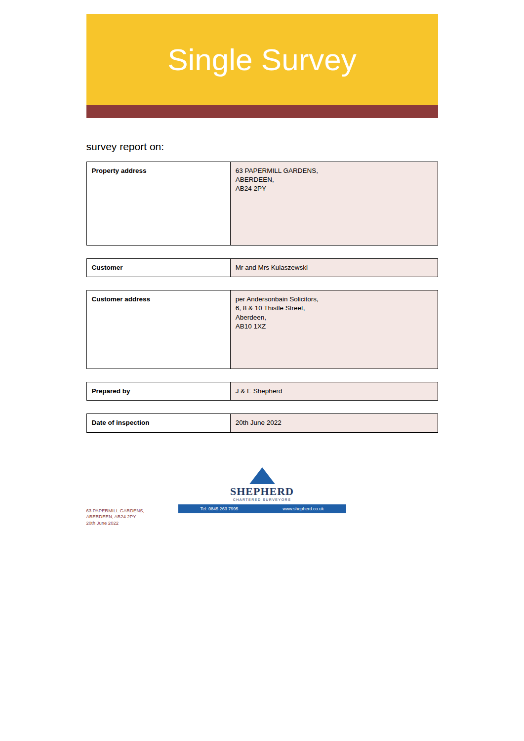Single Survey
survey report on:
| Property address | 63 PAPERMILL GARDENS, ABERDEEN, AB24 2PY |
| Customer | Mr and Mrs Kulaszewski |
| Customer address | per Andersonbain Solicitors, 6, 8 & 10 Thistle Street, Aberdeen, AB10 1XZ |
| Prepared by | J & E Shepherd |
| Date of inspection | 20th June 2022 |
SHEPHERD
CHARTERED SURVEYORS
Tel: 0845 263 7995 www.shepherd.co.uk
63 PAPERMILL GARDENS,
ABERDEEN, AB24 2PY
20th June 2022